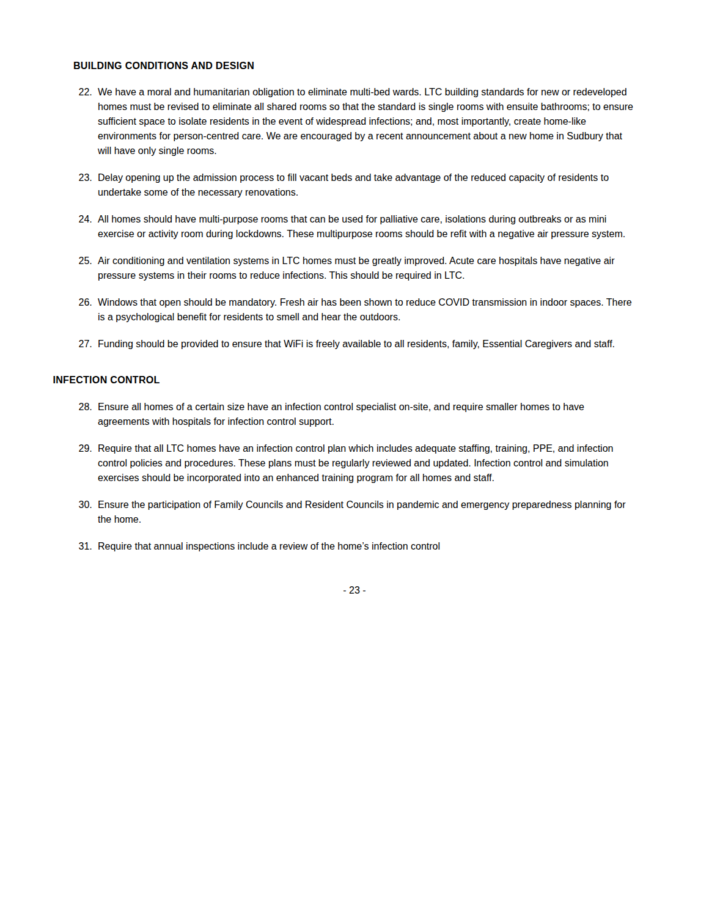BUILDING CONDITIONS AND DESIGN
We have a moral and humanitarian obligation to eliminate multi-bed wards. LTC building standards for new or redeveloped homes must be revised to eliminate all shared rooms so that the standard is single rooms with ensuite bathrooms; to ensure sufficient space to isolate residents in the event of widespread infections; and, most importantly, create home-like environments for person-centred care. We are encouraged by a recent announcement about a new home in Sudbury that will have only single rooms.
Delay opening up the admission process to fill vacant beds and take advantage of the reduced capacity of residents to undertake some of the necessary renovations.
All homes should have multi-purpose rooms that can be used for palliative care, isolations during outbreaks or as mini exercise or activity room during lockdowns. These multipurpose rooms should be refit with a negative air pressure system.
Air conditioning and ventilation systems in LTC homes must be greatly improved. Acute care hospitals have negative air pressure systems in their rooms to reduce infections. This should be required in LTC.
Windows that open should be mandatory. Fresh air has been shown to reduce COVID transmission in indoor spaces. There is a psychological benefit for residents to smell and hear the outdoors.
Funding should be provided to ensure that WiFi is freely available to all residents, family, Essential Caregivers and staff.
INFECTION CONTROL
Ensure all homes of a certain size have an infection control specialist on-site, and require smaller homes to have agreements with hospitals for infection control support.
Require that all LTC homes have an infection control plan which includes adequate staffing, training, PPE, and infection control policies and procedures. These plans must be regularly reviewed and updated. Infection control and simulation exercises should be incorporated into an enhanced training program for all homes and staff.
Ensure the participation of Family Councils and Resident Councils in pandemic and emergency preparedness planning for the home.
Require that annual inspections include a review of the home’s infection control
- 23 -